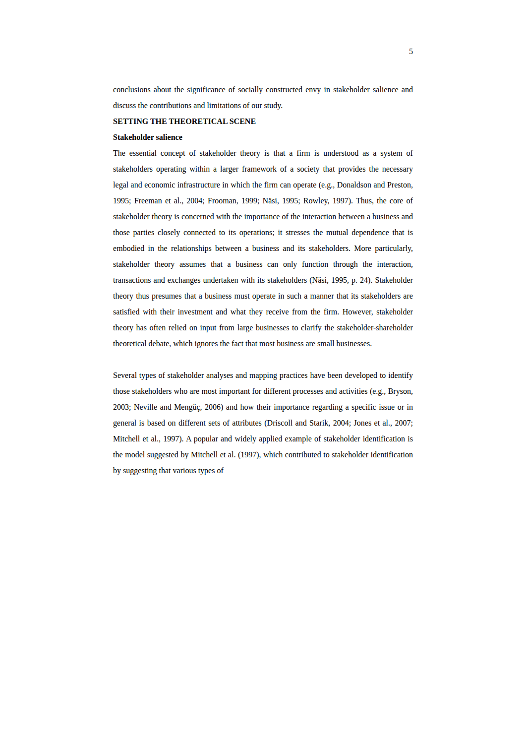5
conclusions about the significance of socially constructed envy in stakeholder salience and discuss the contributions and limitations of our study.
Setting the Theoretical Scene
Stakeholder salience
The essential concept of stakeholder theory is that a firm is understood as a system of stakeholders operating within a larger framework of a society that provides the necessary legal and economic infrastructure in which the firm can operate (e.g., Donaldson and Preston, 1995; Freeman et al., 2004; Frooman, 1999; Näsi, 1995; Rowley, 1997). Thus, the core of stakeholder theory is concerned with the importance of the interaction between a business and those parties closely connected to its operations; it stresses the mutual dependence that is embodied in the relationships between a business and its stakeholders. More particularly, stakeholder theory assumes that a business can only function through the interaction, transactions and exchanges undertaken with its stakeholders (Näsi, 1995, p. 24). Stakeholder theory thus presumes that a business must operate in such a manner that its stakeholders are satisfied with their investment and what they receive from the firm. However, stakeholder theory has often relied on input from large businesses to clarify the stakeholder-shareholder theoretical debate, which ignores the fact that most business are small businesses.
Several types of stakeholder analyses and mapping practices have been developed to identify those stakeholders who are most important for different processes and activities (e.g., Bryson, 2003; Neville and Mengüç, 2006) and how their importance regarding a specific issue or in general is based on different sets of attributes (Driscoll and Starik, 2004; Jones et al., 2007; Mitchell et al., 1997). A popular and widely applied example of stakeholder identification is the model suggested by Mitchell et al. (1997), which contributed to stakeholder identification by suggesting that various types of